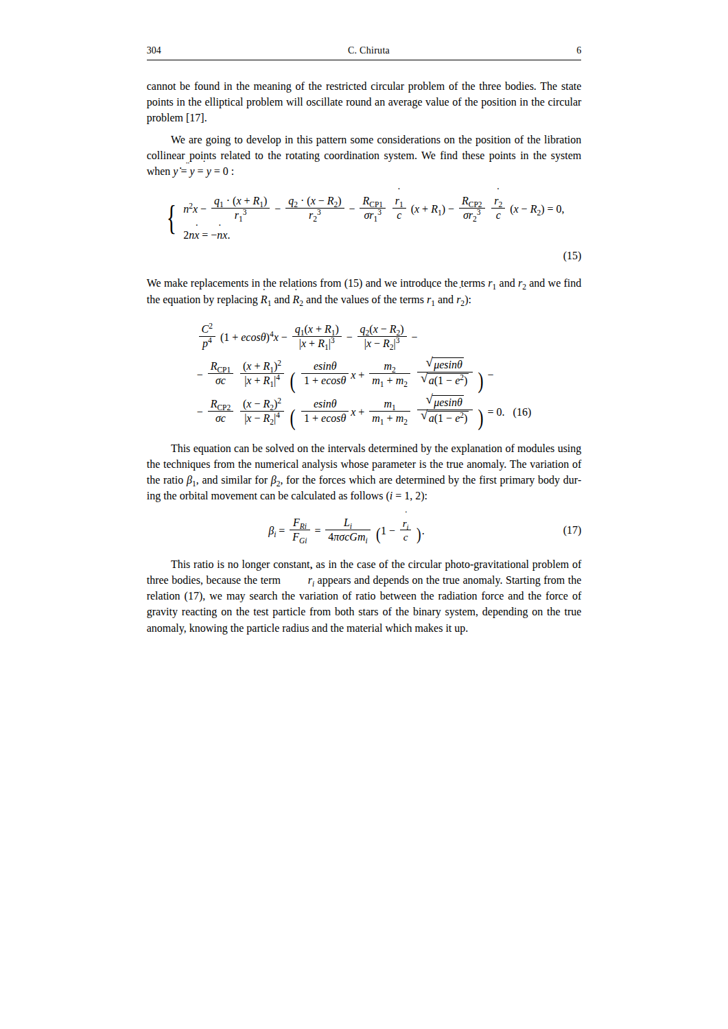304 C. Chiruta 6
cannot be found in the meaning of the restricted circular problem of the three bodies. The state points in the elliptical problem will oscillate round an average value of the position in the circular problem [17].
We are going to develop in this pattern some considerations on the position of the libration collinear points related to the rotating coordination system. We find these points in the system when ẏ̇ = y = y = 0 :
{
n2x − q1 · (x + R1) r13 − q2 · (x − R2) r23 − RCP1 σr13 ˙r1 c (x + R1) − RCP2 σr23 ˙r2 c (x − R2) = 0,
2nx = −nx.
(15)
We make replacements in the relations from (15) and we introduce the terms r1 and r2 and we find the equation by replacing R1 and R2 and the values of the terms ˙r1 and ˙r2):
C2 p4 (1 + ecosθ)4x − q1(x + R1)|x + R1|3 − q2(x − R2)|x − R2|3 −
− RCP1 σc (x + R1)2|x + R1|4 ( esinθ 1 + ecosθ x + m2 m1 + m2 μesinθ a(1 − e2) ) −
− RCP2 σc (x − R2)2|x − R2|4 ( esinθ 1 + ecosθ x + m1 m1 + m2 μesinθ a(1 − e2) ) = 0. (16)
This equation can be solved on the intervals determined by the explanation of modules using the techniques from the numerical analysis whose parameter is the true anomaly. The variation of the ratio β1, and similar for β2, for the forces which are determined by the first primary body during the orbital movement can be calculated as follows (i = 1, 2):
βi = FRi FGi = Li 4πσcGmi (1 − ˙ri c ).
(17)
This ratio is no longer constant, as in the case of the circular photo-gravitational problem of three bodies, because the term ˙ri appears and depends on the true anomaly. Starting from the relation (17), we may search the variation of ratio between the radiation force and the force of gravity reacting on the test particle from both stars of the binary system, depending on the true anomaly, knowing the particle radius and the material which makes it up.